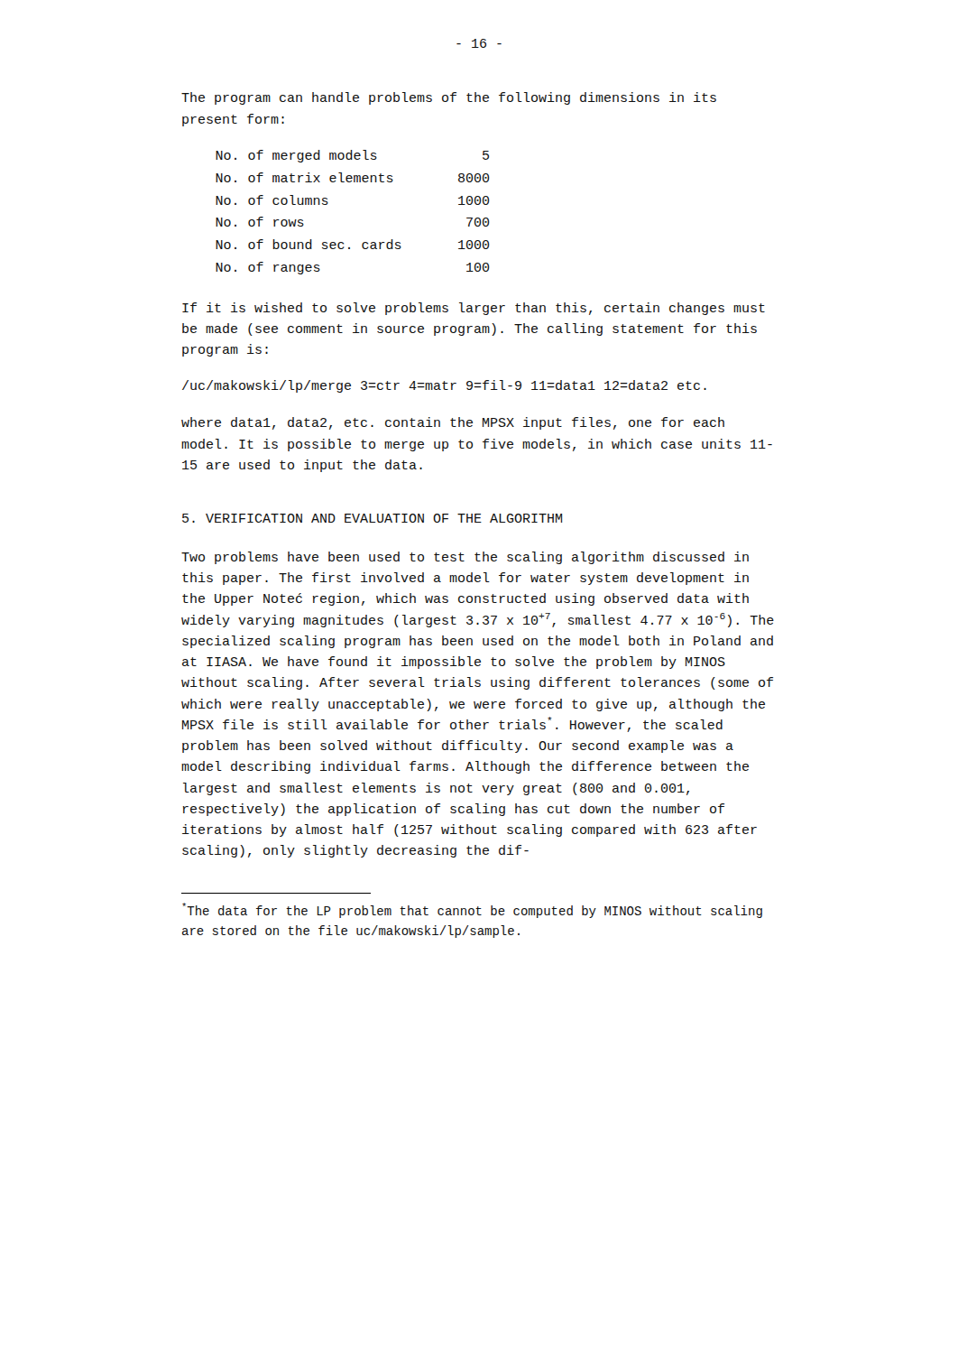- 16 -
The program can handle problems of the following dimensions in its present form:
| No. of merged models | 5 |
| No. of matrix elements | 8000 |
| No. of columns | 1000 |
| No. of rows | 700 |
| No. of bound sec. cards | 1000 |
| No. of ranges | 100 |
If it is wished to solve problems larger than this, certain changes must be made (see comment in source program). The calling statement for this program is:
/uc/makowski/lp/merge 3=ctr 4=matr 9=fil-9 11=data1 12=data2 etc.
where data1, data2, etc. contain the MPSX input files, one for each model. It is possible to merge up to five models, in which case units 11-15 are used to input the data.
5. Verification and Evaluation of the Algorithm
Two problems have been used to test the scaling algorithm discussed in this paper. The first involved a model for water system development in the Upper Noteć region, which was constructed using observed data with widely varying magnitudes (largest 3.37 x 10+7, smallest 4.77 x 10-6). The specialized scaling program has been used on the model both in Poland and at IIASA. We have found it impossible to solve the problem by MINOS without scaling. After several trials using different tolerances (some of which were really unacceptable), we were forced to give up, although the MPSX file is still available for other trials*. However, the scaled problem has been solved without difficulty. Our second example was a model describing individual farms. Although the difference between the largest and smallest elements is not very great (800 and 0.001, respectively) the application of scaling has cut down the number of iterations by almost half (1257 without scaling compared with 623 after scaling), only slightly decreasing the dif-
*The data for the LP problem that cannot be computed by MINOS without scaling are stored on the file uc/makowski/lp/sample.